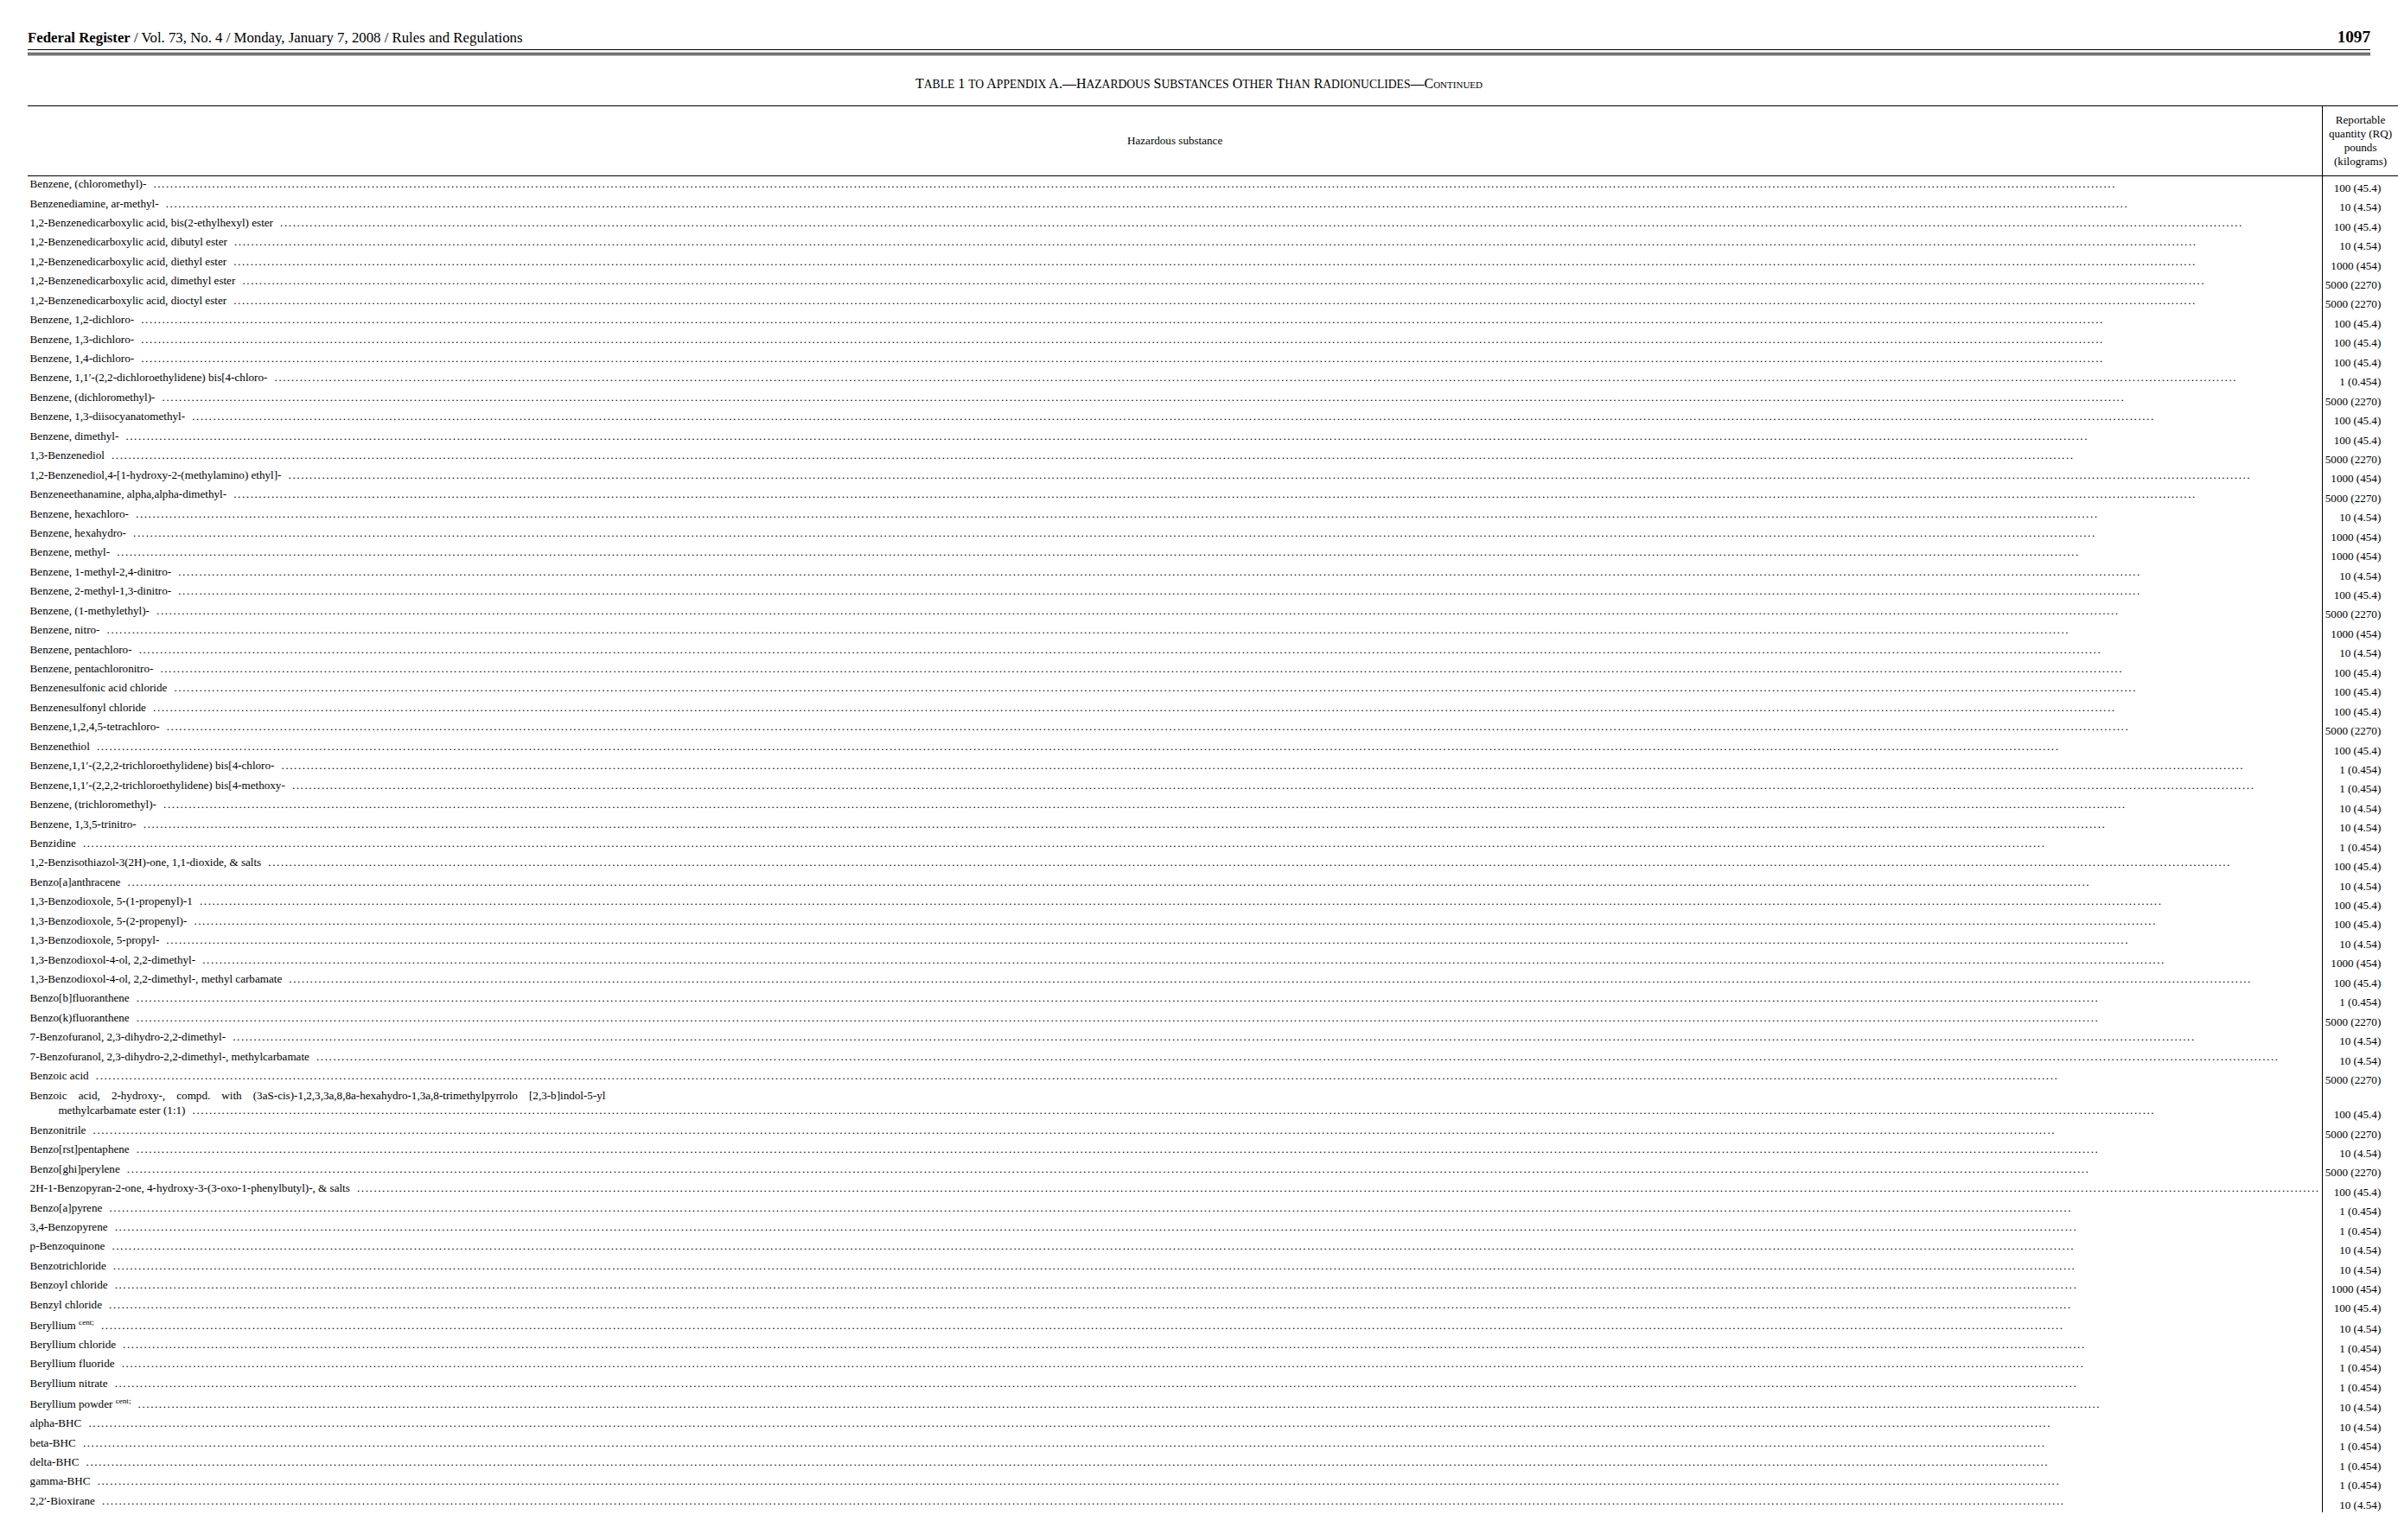Federal Register / Vol. 73, No. 4 / Monday, January 7, 2008 / Rules and Regulations
1097
TABLE 1 TO APPENDIX A.—HAZARDOUS SUBSTANCES OTHER THAN RADIONUCLIDES—Continued
| Hazardous substance | Reportable quantity (RQ) pounds (kilograms) |
| --- | --- |
| Benzene, (chloromethyl)- | 100 (45.4) |
| Benzenediamine, ar-methyl- | 10 (4.54) |
| 1,2-Benzenedicarboxylic acid, bis(2-ethylhexyl) ester | 100 (45.4) |
| 1,2-Benzenedicarboxylic acid, dibutyl ester | 10 (4.54) |
| 1,2-Benzenedicarboxylic acid, diethyl ester | 1000 (454) |
| 1,2-Benzenedicarboxylic acid, dimethyl ester | 5000 (2270) |
| 1,2-Benzenedicarboxylic acid, dioctyl ester | 5000 (2270) |
| Benzene, 1,2-dichloro- | 100 (45.4) |
| Benzene, 1,3-dichloro- | 100 (45.4) |
| Benzene, 1,4-dichloro- | 100 (45.4) |
| Benzene, 1,1′-(2,2-dichloroethylidene) bis[4-chloro- | 1 (0.454) |
| Benzene, (dichloromethyl)- | 5000 (2270) |
| Benzene, 1,3-diisocyanatomethyl- | 100 (45.4) |
| Benzene, dimethyl- | 100 (45.4) |
| 1,3-Benzenediol | 5000 (2270) |
| 1,2-Benzenediol,4-[1-hydroxy-2-(methylamino) ethyl]- | 1000 (454) |
| Benzeneethanamine, alpha,alpha-dimethyl- | 5000 (2270) |
| Benzene, hexachloro- | 10 (4.54) |
| Benzene, hexahydro- | 1000 (454) |
| Benzene, methyl- | 1000 (454) |
| Benzene, 1-methyl-2,4-dinitro- | 10 (4.54) |
| Benzene, 2-methyl-1,3-dinitro- | 100 (45.4) |
| Benzene, (1-methylethyl)- | 5000 (2270) |
| Benzene, nitro- | 1000 (454) |
| Benzene, pentachloro- | 10 (4.54) |
| Benzene, pentachloronitro- | 100 (45.4) |
| Benzenesulfonic acid chloride | 100 (45.4) |
| Benzenesulfonyl chloride | 100 (45.4) |
| Benzene,1,2,4,5-tetrachloro- | 5000 (2270) |
| Benzenethiol | 100 (45.4) |
| Benzene,1,1′-(2,2,2-trichloroethylidene) bis[4-chloro- | 1 (0.454) |
| Benzene,1,1′-(2,2,2-trichloroethylidene) bis[4-methoxy- | 1 (0.454) |
| Benzene, (trichloromethyl)- | 10 (4.54) |
| Benzene, 1,3,5-trinitro- | 10 (4.54) |
| Benzidine | 1 (0.454) |
| 1,2-Benzisothiazol-3(2H)-one, 1,1-dioxide, & salts | 100 (45.4) |
| Benzo[a]anthracene | 10 (4.54) |
| 1,3-Benzodioxole, 5-(1-propenyl)-1 | 100 (45.4) |
| 1,3-Benzodioxole, 5-(2-propenyl)- | 100 (45.4) |
| 1,3-Benzodioxole, 5-propyl- | 10 (4.54) |
| 1,3-Benzodioxol-4-ol, 2,2-dimethyl- | 1000 (454) |
| 1,3-Benzodioxol-4-ol, 2,2-dimethyl-, methyl carbamate | 100 (45.4) |
| Benzo[b]fluoranthene | 1 (0.454) |
| Benzo(k)fluoranthene | 5000 (2270) |
| 7-Benzofuranol, 2,3-dihydro-2,2-dimethyl- | 10 (4.54) |
| 7-Benzofuranol, 2,3-dihydro-2,2-dimethyl-, methylcarbamate | 10 (4.54) |
| Benzoic acid | 5000 (2270) |
| Benzoic acid, 2-hydroxy-, compd. with (3aS-cis)-1,2,3,3a,8,8a-hexahydro-1,3a,8-trimethylpyrrolo [2,3-b]indol-5-yl | |
| methylcarbamate ester (1:1) | 100 (45.4) |
| Benzonitrile | 5000 (2270) |
| Benzo[rst]pentaphene | 10 (4.54) |
| Benzo[ghi]perylene | 5000 (2270) |
| 2H-1-Benzopyran-2-one, 4-hydroxy-3-(3-oxo-1-phenylbutyl)-, & salts | 100 (45.4) |
| Benzo[a]pyrene | 1 (0.454) |
| 3,4-Benzopyrene | 1 (0.454) |
| p-Benzoquinone | 10 (4.54) |
| Benzotrichloride | 10 (4.54) |
| Benzoyl chloride | 1000 (454) |
| Benzyl chloride | 100 (45.4) |
| Beryllium cent; | 10 (4.54) |
| Beryllium chloride | 1 (0.454) |
| Beryllium fluoride | 1 (0.454) |
| Beryllium nitrate | 1 (0.454) |
| Beryllium powder cent; | 10 (4.54) |
| alpha-BHC | 10 (4.54) |
| beta-BHC | 1 (0.454) |
| delta-BHC | 1 (0.454) |
| gamma-BHC | 1 (0.454) |
| 2,2′-Bioxirane | 10 (4.54) |